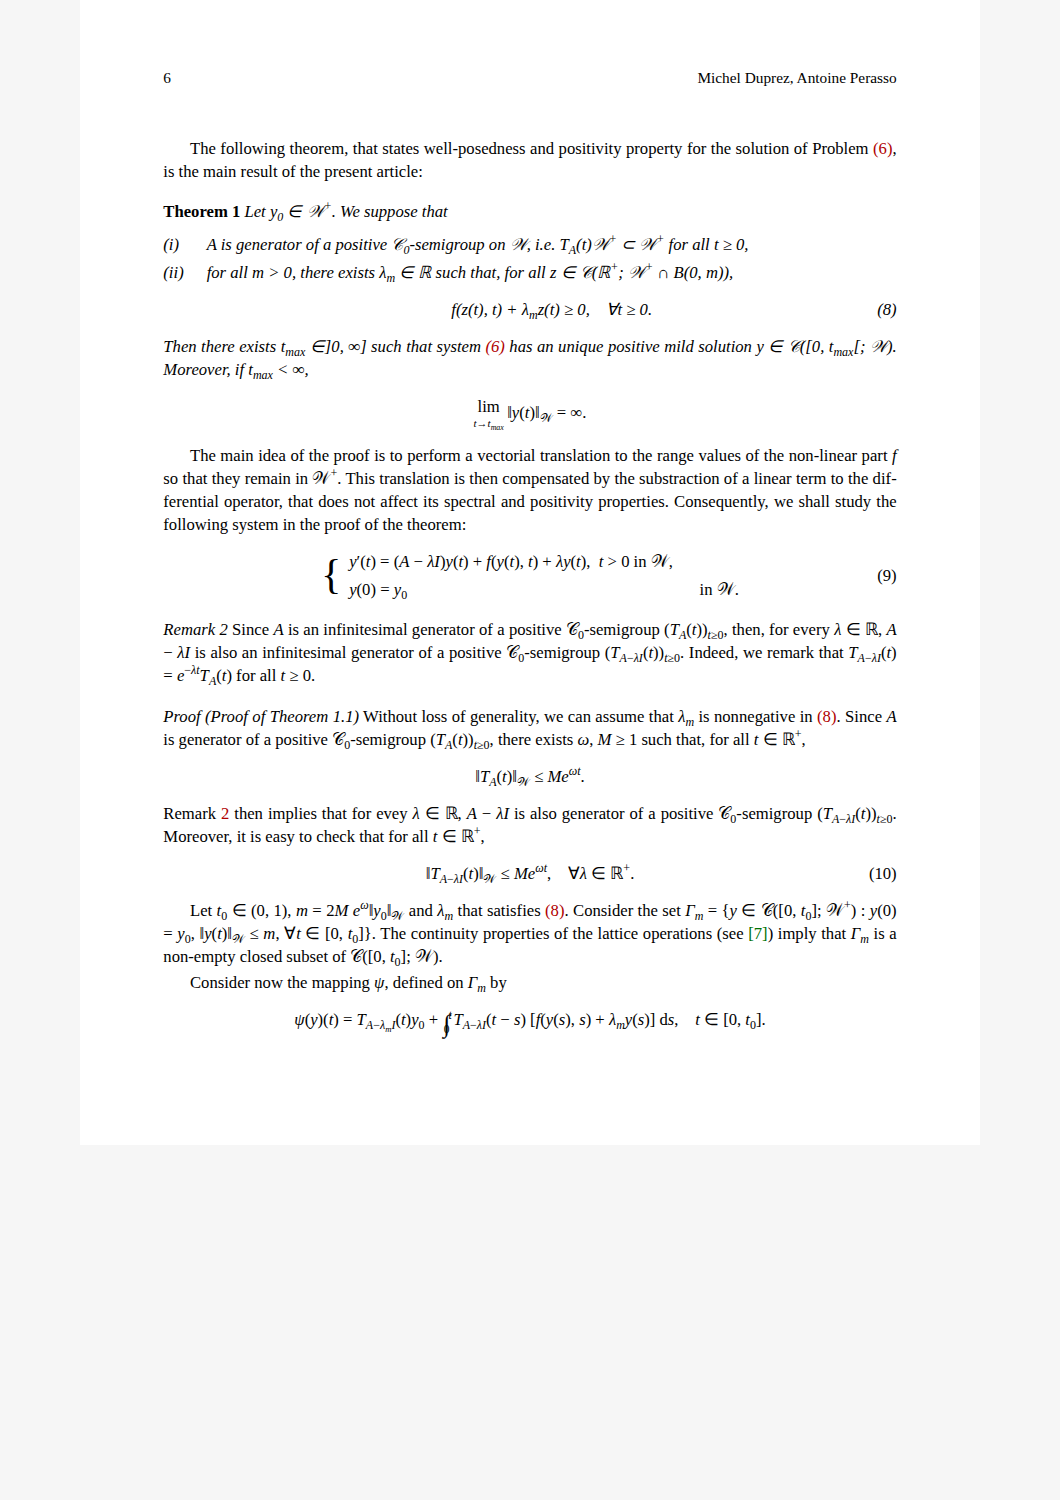6 Michel Duprez, Antoine Perasso
The following theorem, that states well-posedness and positivity property for the solution of Problem (6), is the main result of the present article:
Theorem 1 Let y0 ∈ 𝒲+. We suppose that
(i) A is generator of a positive 𝒞0-semigroup on 𝒲, i.e. TA(t)𝒲+ ⊂ 𝒲+ for all t ≥ 0,
(ii) for all m > 0, there exists λm ∈ ℝ such that, for all z ∈ 𝒞(ℝ+; 𝒲+ ∩ B(0, m)), f(z(t), t) + λm z(t) ≥ 0, ∀t ≥ 0. (8)
Then there exists tmax ∈]0, ∞] such that system (6) has an unique positive mild solution y ∈ 𝒞([0, tmax[; 𝒲). Moreover, if tmax < ∞,
lim t→tmax‖y(t)‖𝒲 = ∞.
The main idea of the proof is to perform a vectorial translation to the range values of the non-linear part f so that they remain in 𝒲+. This translation is then compensated by the substraction of a linear term to the differential operator, that does not affect its spectral and positivity properties. Consequently, we shall study the following system in the proof of the theorem:
{ y′(t) = (A − λI)y(t) + f(y(t), t) + λy(t), t > 0 in 𝒲, y(0) = y0 in 𝒲. (9)
Remark 2 Since A is an infinitesimal generator of a positive 𝒞0-semigroup (TA(t))t≥0, then, for every λ ∈ ℝ, A − λI is also an infinitesimal generator of a positive 𝒞0-semigroup (TA−λI(t))t≥0. Indeed, we remark that TA−λI(t) = e−λtTA(t) for all t ≥ 0.
Proof (Proof of Theorem 1.1) Without loss of generality, we can assume that λm is nonnegative in (8). Since A is generator of a positive 𝒞0-semigroup (TA(t))t≥0, there exists ω, M ≥ 1 such that, for all t ∈ ℝ+,
‖TA(t)‖𝒲 ≤ Meωt.
Remark 2 then implies that for evey λ ∈ ℝ, A − λI is also generator of a positive 𝒞0-semigroup (TA−λI(t))t≥0. Moreover, it is easy to check that for all t ∈ ℝ+,
‖TA−λI(t)‖𝒲 ≤ Meωt, ∀λ ∈ ℝ+. (10)
Let t0 ∈ (0, 1), m = 2M eω‖y0‖𝒲 and λm that satisfies (8). Consider the set Γm = {y ∈ 𝒞([0, t0]; 𝒲+) : y(0) = y0, ‖y(t)‖𝒲 ≤ m, ∀t ∈ [0, t0]}. The continuity properties of the lattice operations (see [7]) imply that Γm is a non-empty closed subset of 𝒞([0, t0]; 𝒲).
Consider now the mapping ψ, defined on Γm by
ψ(y)(t) = TA−λmI(t)y0 + ∫t 0 TA−λI(t − s) [f(y(s), s) + λmy(s)] ds, t ∈ [0, t0].